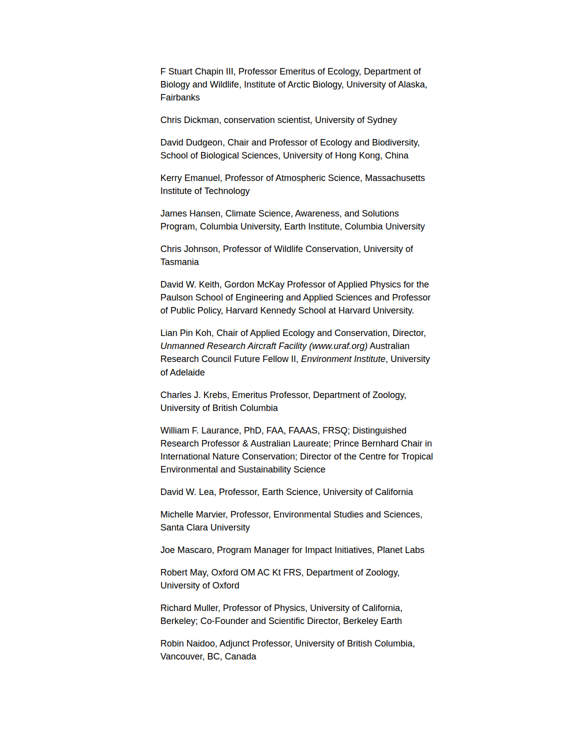F Stuart Chapin III, Professor Emeritus of Ecology, Department of Biology and Wildlife, Institute of Arctic Biology, University of Alaska, Fairbanks
Chris Dickman, conservation scientist, University of Sydney
David Dudgeon, Chair and Professor of Ecology and Biodiversity, School of Biological Sciences, University of Hong Kong, China
Kerry Emanuel, Professor of Atmospheric Science, Massachusetts Institute of Technology
James Hansen, Climate Science, Awareness, and Solutions Program, Columbia University, Earth Institute, Columbia University
Chris Johnson, Professor of Wildlife Conservation, University of Tasmania
David W. Keith, Gordon McKay Professor of Applied Physics for the Paulson School of Engineering and Applied Sciences and Professor of Public Policy, Harvard Kennedy School at Harvard University.
Lian Pin Koh, Chair of Applied Ecology and Conservation, Director, Unmanned Research Aircraft Facility (www.uraf.org) Australian Research Council Future Fellow II, Environment Institute, University of Adelaide
Charles J. Krebs, Emeritus Professor, Department of Zoology, University of British Columbia
William F. Laurance, PhD, FAA, FAAAS, FRSQ; Distinguished Research Professor & Australian Laureate; Prince Bernhard Chair in International Nature Conservation; Director of the Centre for Tropical Environmental and Sustainability Science
David W. Lea, Professor, Earth Science, University of California
Michelle Marvier, Professor, Environmental Studies and Sciences, Santa Clara University
Joe Mascaro, Program Manager for Impact Initiatives, Planet Labs
Robert May, Oxford OM AC Kt FRS, Department of Zoology, University of Oxford
Richard Muller, Professor of Physics, University of California, Berkeley; Co-Founder and Scientific Director, Berkeley Earth
Robin Naidoo, Adjunct Professor, University of British Columbia, Vancouver, BC, Canada